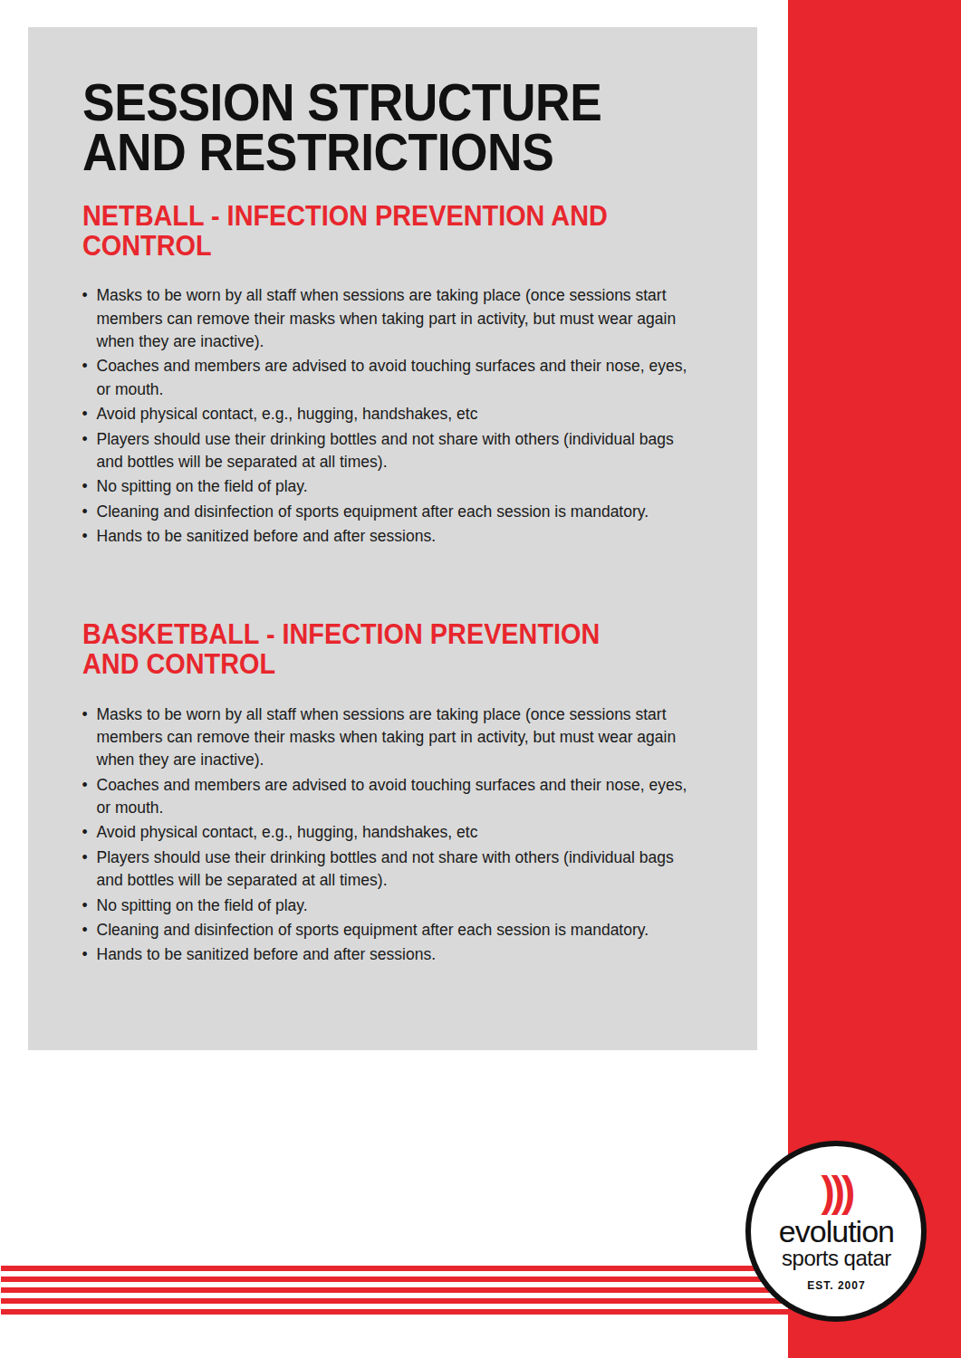Session Structure and Restrictions
Netball - Infection Prevention and Control
Masks to be worn by all staff when sessions are taking place (once sessions start members can remove their masks when taking part in activity, but must wear again when they are inactive).
Coaches and members are advised to avoid touching surfaces and their nose, eyes, or mouth.
Avoid physical contact, e.g., hugging, handshakes, etc
Players should use their drinking bottles and not share with others (individual bags and bottles will be separated at all times).
No spitting on the field of play.
Cleaning and disinfection of sports equipment after each session is mandatory.
Hands to be sanitized before and after sessions.
Basketball - Infection Prevention and Control
Masks to be worn by all staff when sessions are taking place (once sessions start members can remove their masks when taking part in activity, but must wear again when they are inactive).
Coaches and members are advised to avoid touching surfaces and their nose, eyes, or mouth.
Avoid physical contact, e.g., hugging, handshakes, etc
Players should use their drinking bottles and not share with others (individual bags and bottles will be separated at all times).
No spitting on the field of play.
Cleaning and disinfection of sports equipment after each session is mandatory.
Hands to be sanitized before and after sessions.
)))
evolution
sports qatar
EST. 2007